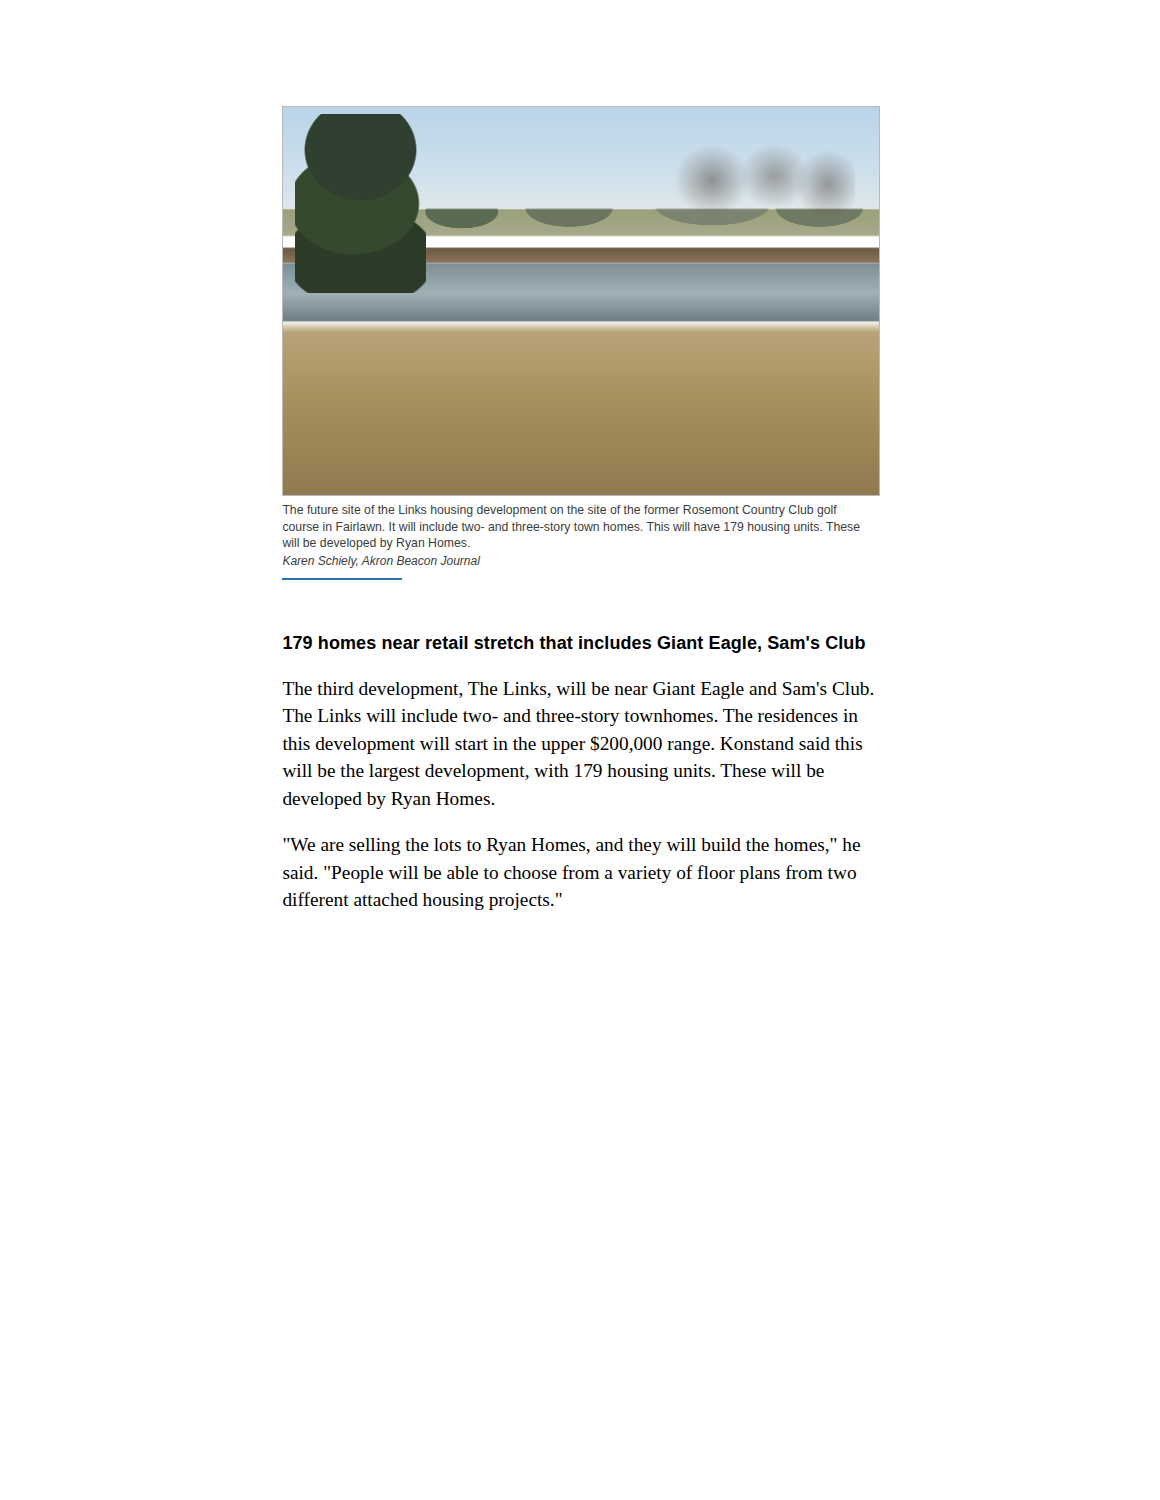The future site of the Links housing development on the site of the former Rosemont Country Club golf course in Fairlawn. It will include two- and three-story town homes. This will have 179 housing units. These will be developed by Ryan Homes.
Karen Schiely, Akron Beacon Journal
179 homes near retail stretch that includes Giant Eagle, Sam's Club
The third development, The Links, will be near Giant Eagle and Sam's Club. The Links will include two- and three-story townhomes. The residences in this development will start in the upper $200,000 range. Konstand said this will be the largest development, with 179 housing units. These will be developed by Ryan Homes.
"We are selling the lots to Ryan Homes, and they will build the homes," he said. "People will be able to choose from a variety of floor plans from two different attached housing projects."